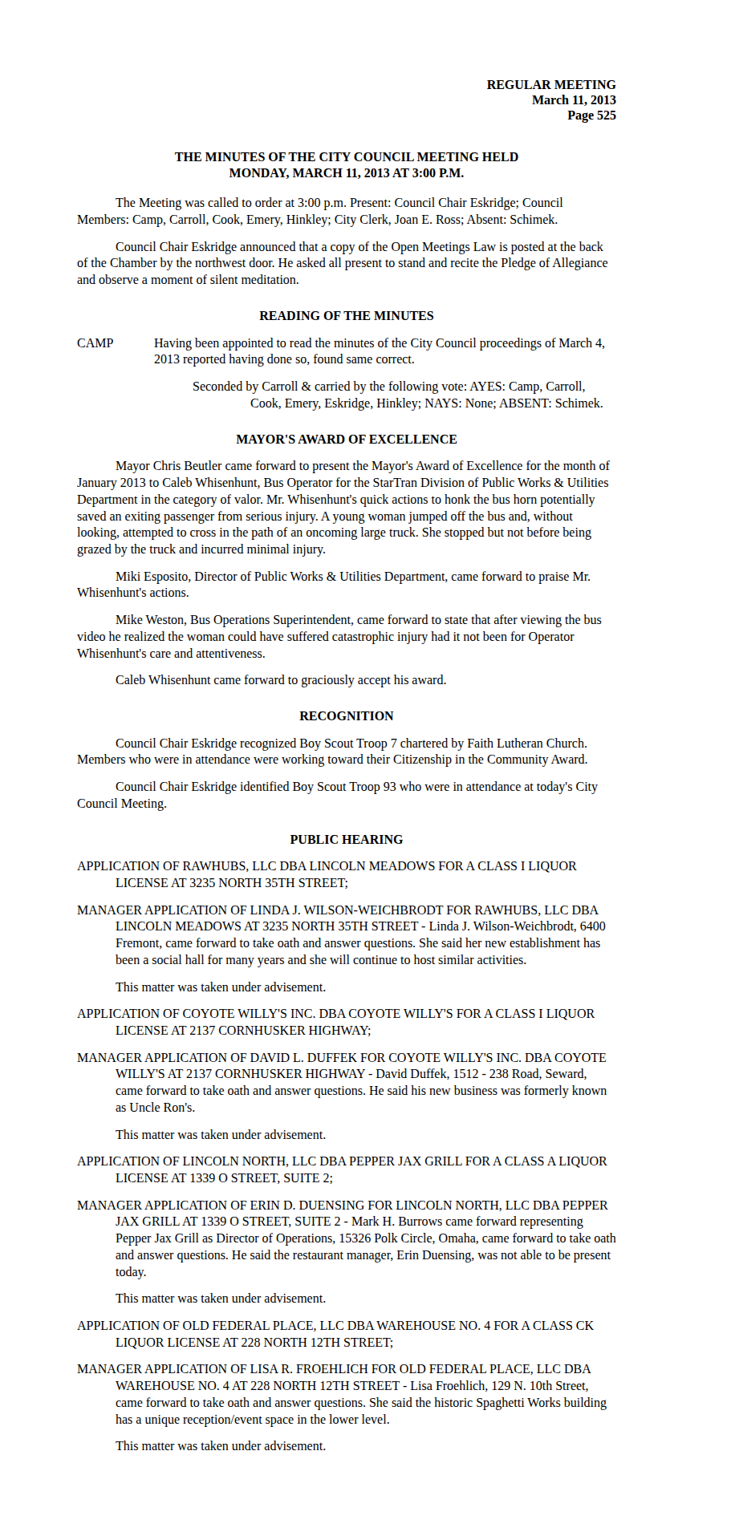REGULAR MEETING
March 11, 2013
Page 525
THE MINUTES OF THE CITY COUNCIL MEETING HELD
MONDAY, MARCH 11, 2013 AT 3:00 P.M.
The Meeting was called to order at 3:00 p.m. Present: Council Chair Eskridge; Council Members: Camp, Carroll, Cook, Emery, Hinkley; City Clerk, Joan E. Ross; Absent: Schimek.
Council Chair Eskridge announced that a copy of the Open Meetings Law is posted at the back of the Chamber by the northwest door. He asked all present to stand and recite the Pledge of Allegiance and observe a moment of silent meditation.
READING OF THE MINUTES
CAMP Having been appointed to read the minutes of the City Council proceedings of March 4, 2013 reported having done so, found same correct.
Seconded by Carroll & carried by the following vote: AYES: Camp, Carroll, Cook, Emery, Eskridge, Hinkley; NAYS: None; ABSENT: Schimek.
MAYOR'S AWARD OF EXCELLENCE
Mayor Chris Beutler came forward to present the Mayor's Award of Excellence for the month of January 2013 to Caleb Whisenhunt, Bus Operator for the StarTran Division of Public Works & Utilities Department in the category of valor. Mr. Whisenhunt's quick actions to honk the bus horn potentially saved an exiting passenger from serious injury. A young woman jumped off the bus and, without looking, attempted to cross in the path of an oncoming large truck. She stopped but not before being grazed by the truck and incurred minimal injury.
Miki Esposito, Director of Public Works & Utilities Department, came forward to praise Mr. Whisenhunt's actions.
Mike Weston, Bus Operations Superintendent, came forward to state that after viewing the bus video he realized the woman could have suffered catastrophic injury had it not been for Operator Whisenhunt's care and attentiveness.
Caleb Whisenhunt came forward to graciously accept his award.
RECOGNITION
Council Chair Eskridge recognized Boy Scout Troop 7 chartered by Faith Lutheran Church. Members who were in attendance were working toward their Citizenship in the Community Award.
Council Chair Eskridge identified Boy Scout Troop 93 who were in attendance at today's City Council Meeting.
PUBLIC HEARING
APPLICATION OF RAWHUBS, LLC DBA LINCOLN MEADOWS FOR A CLASS I LIQUOR LICENSE AT 3235 NORTH 35TH STREET;
MANAGER APPLICATION OF LINDA J. WILSON-WEICHBRODT FOR RAWHUBS, LLC DBA LINCOLN MEADOWS AT 3235 NORTH 35TH STREET - Linda J. Wilson-Weichbrodt, 6400 Fremont, came forward to take oath and answer questions. She said her new establishment has been a social hall for many years and she will continue to host similar activities.
This matter was taken under advisement.
APPLICATION OF COYOTE WILLY'S INC. DBA COYOTE WILLY'S FOR A CLASS I LIQUOR LICENSE AT 2137 CORNHUSKER HIGHWAY;
MANAGER APPLICATION OF DAVID L. DUFFEK FOR COYOTE WILLY'S INC. DBA COYOTE WILLY'S AT 2137 CORNHUSKER HIGHWAY - David Duffek, 1512 - 238 Road, Seward, came forward to take oath and answer questions. He said his new business was formerly known as Uncle Ron's.
This matter was taken under advisement.
APPLICATION OF LINCOLN NORTH, LLC DBA PEPPER JAX GRILL FOR A CLASS A LIQUOR LICENSE AT 1339 O STREET, SUITE 2;
MANAGER APPLICATION OF ERIN D. DUENSING FOR LINCOLN NORTH, LLC DBA PEPPER JAX GRILL AT 1339 O STREET, SUITE 2 - Mark H. Burrows came forward representing Pepper Jax Grill as Director of Operations, 15326 Polk Circle, Omaha, came forward to take oath and answer questions. He said the restaurant manager, Erin Duensing, was not able to be present today.
This matter was taken under advisement.
APPLICATION OF OLD FEDERAL PLACE, LLC DBA WAREHOUSE NO. 4 FOR A CLASS CK LIQUOR LICENSE AT 228 NORTH 12TH STREET;
MANAGER APPLICATION OF LISA R. FROEHLICH FOR OLD FEDERAL PLACE, LLC DBA WAREHOUSE NO. 4 AT 228 NORTH 12TH STREET - Lisa Froehlich, 129 N. 10th Street, came forward to take oath and answer questions. She said the historic Spaghetti Works building has a unique reception/event space in the lower level.
This matter was taken under advisement.